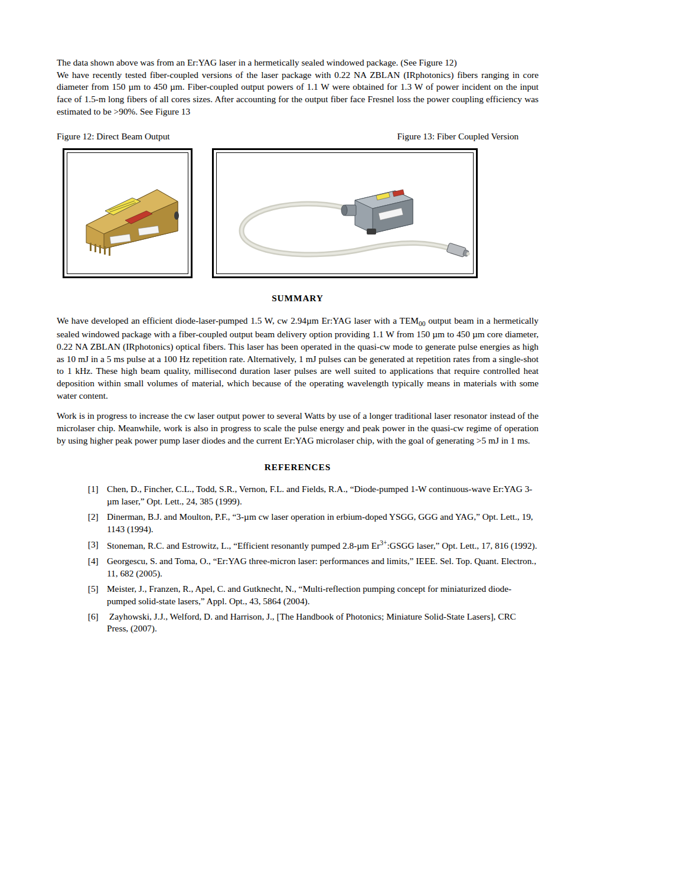The data shown above was from an Er:YAG laser in a hermetically sealed windowed package. (See Figure 12)
We have recently tested fiber-coupled versions of the laser package with 0.22 NA ZBLAN (IRphotonics) fibers ranging in core diameter from 150 µm to 450 µm. Fiber-coupled output powers of 1.1 W were obtained for 1.3 W of power incident on the input face of 1.5-m long fibers of all cores sizes. After accounting for the output fiber face Fresnel loss the power coupling efficiency was estimated to be >90%. See Figure 13
Figure 12: Direct Beam Output Figure 13: Fiber Coupled Version
SUMMARY
We have developed an efficient diode-laser-pumped 1.5 W, cw 2.94µm Er:YAG laser with a TEM00 output beam in a hermetically sealed windowed package with a fiber-coupled output beam delivery option providing 1.1 W from 150 µm to 450 µm core diameter, 0.22 NA ZBLAN (IRphotonics) optical fibers. This laser has been operated in the quasi-cw mode to generate pulse energies as high as 10 mJ in a 5 ms pulse at a 100 Hz repetition rate. Alternatively, 1 mJ pulses can be generated at repetition rates from a single-shot to 1 kHz. These high beam quality, millisecond duration laser pulses are well suited to applications that require controlled heat deposition within small volumes of material, which because of the operating wavelength typically means in materials with some water content.
Work is in progress to increase the cw laser output power to several Watts by use of a longer traditional laser resonator instead of the microlaser chip. Meanwhile, work is also in progress to scale the pulse energy and peak power in the quasi-cw regime of operation by using higher peak power pump laser diodes and the current Er:YAG microlaser chip, with the goal of generating >5 mJ in 1 ms.
REFERENCES
Chen, D., Fincher, C.L., Todd, S.R., Vernon, F.L. and Fields, R.A., “Diode-pumped 1-W continuous-wave Er:YAG 3-µm laser,” Opt. Lett., 24, 385 (1999).
Dinerman, B.J. and Moulton, P.F., “3-µm cw laser operation in erbium-doped YSGG, GGG and YAG,” Opt. Lett., 19, 1143 (1994).
Stoneman, R.C. and Estrowitz, L., “Efficient resonantly pumped 2.8-µm Er3+:GSGG laser,” Opt. Lett., 17, 816 (1992).
Georgescu, S. and Toma, O., “Er:YAG three-micron laser: performances and limits,” IEEE. Sel. Top. Quant. Electron., 11, 682 (2005).
Meister, J., Franzen, R., Apel, C. and Gutknecht, N., “Multi-reflection pumping concept for miniaturized diode-pumped solid-state lasers,” Appl. Opt., 43, 5864 (2004).
Zayhowski, J.J., Welford, D. and Harrison, J., [The Handbook of Photonics; Miniature Solid-State Lasers], CRC Press, (2007).